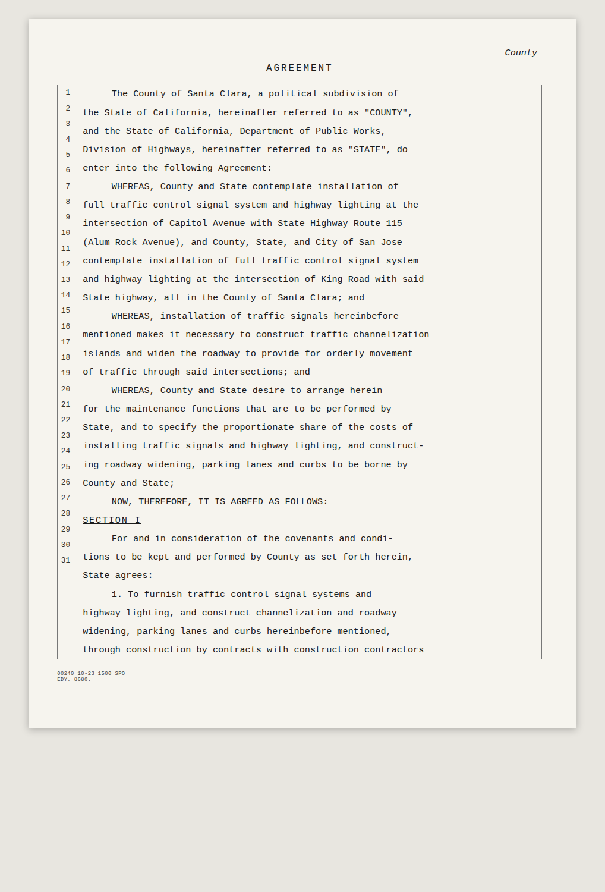County
AGREEMENT
1
2
3
4
5
6
7
8
9
10
11
12
13
14
15
16
17
18
19
20
21
22
23
24
25
26
27
28
29
30
31
The County of Santa Clara, a political subdivision of
the State of California, hereinafter referred to as "COUNTY",
and the State of California, Department of Public Works,
Division of Highways, hereinafter referred to as "STATE", do
enter into the following Agreement:
WHEREAS, County and State contemplate installation of
full traffic control signal system and highway lighting at the
intersection of Capitol Avenue with State Highway Route 115
(Alum Rock Avenue), and County, State, and City of San Jose
contemplate installation of full traffic control signal system
and highway lighting at the intersection of King Road with said
State highway, all in the County of Santa Clara; and
WHEREAS, installation of traffic signals hereinbefore
mentioned makes it necessary to construct traffic channelization
islands and widen the roadway to provide for orderly movement
of traffic through said intersections; and
WHEREAS, County and State desire to arrange herein
for the maintenance functions that are to be performed by
State, and to specify the proportionate share of the costs of
installing traffic signals and highway lighting, and construct-
ing roadway widening, parking lanes and curbs to be borne by
County and State;
NOW, THEREFORE, IT IS AGREED AS FOLLOWS:
SECTION I
For and in consideration of the covenants and condi-
tions to be kept and performed by County as set forth herein,
State agrees:
1. To furnish traffic control signal systems and
highway lighting, and construct channelization and roadway
widening, parking lanes and curbs hereinbefore mentioned,
through construction by contracts with construction contractors
00240 10-23 1500 SPO
EDY. 8680.